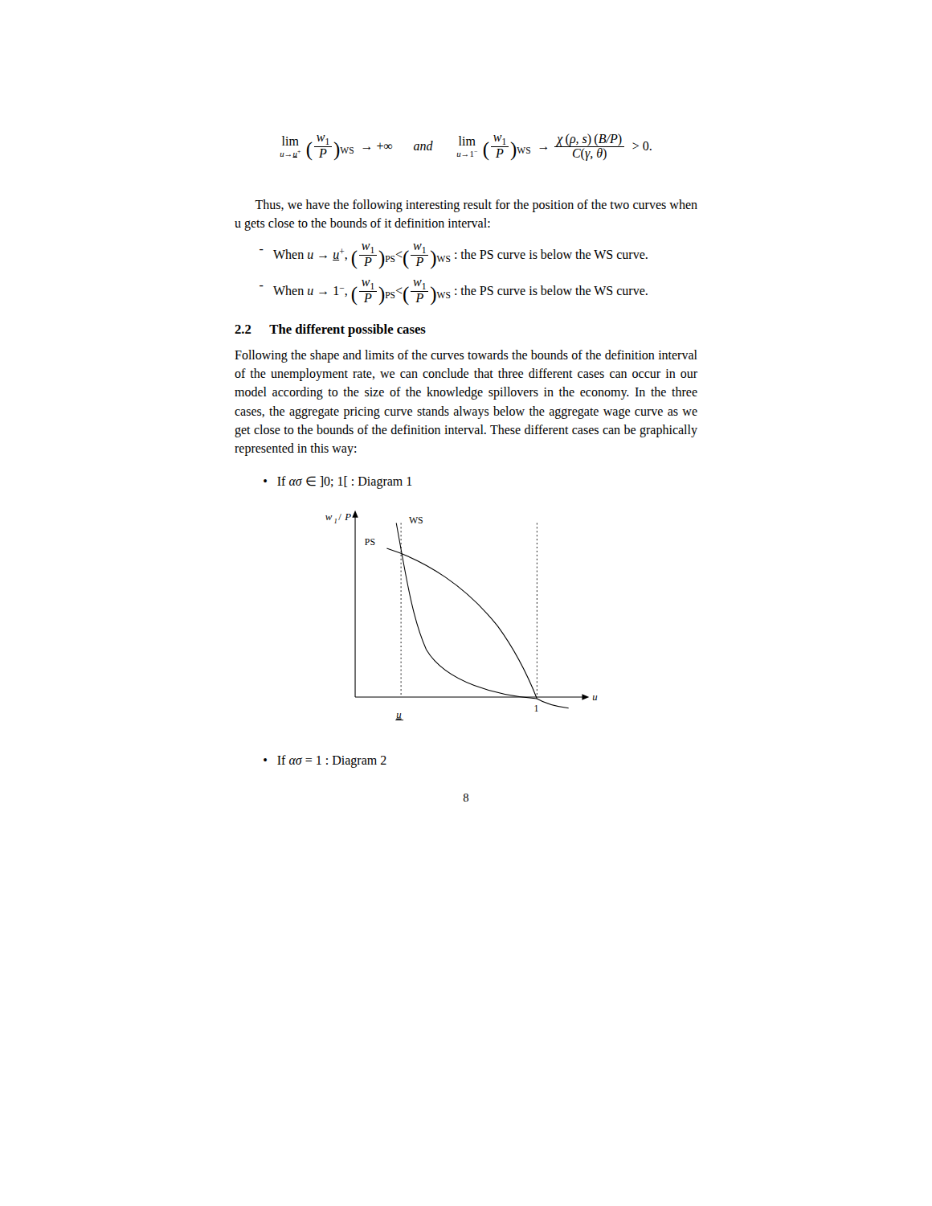lim u→u+ (w 1 P) WS → +∞ and lim u→1− (w 1 P) WS → χ (ρ, s) (B/P) C(γ, θ) > 0.
Thus, we have the following interesting result for the position of the two curves when u gets close to the bounds of it definition interval:
When u → u+, (w 1 P) PS<(w 1 P) WS : the PS curve is below the WS curve.
When u → 1−, (w 1 P) PS<(w 1 P) WS : the PS curve is below the WS curve.
2.2 The different possible cases
Following the shape and limits of the curves towards the bounds of the definition interval of the unemployment rate, we can conclude that three different cases can occur in our model according to the size of the knowledge spillovers in the economy. In the three cases, the aggregate pricing curve stands always below the aggregate wage curve as we get close to the bounds of the definition interval. These different cases can be graphically represented in this way:
If ασ ∈ ]0; 1[ : Diagram 1
w 1 / P WS PS u u 1
If ασ = 1 : Diagram 2
8